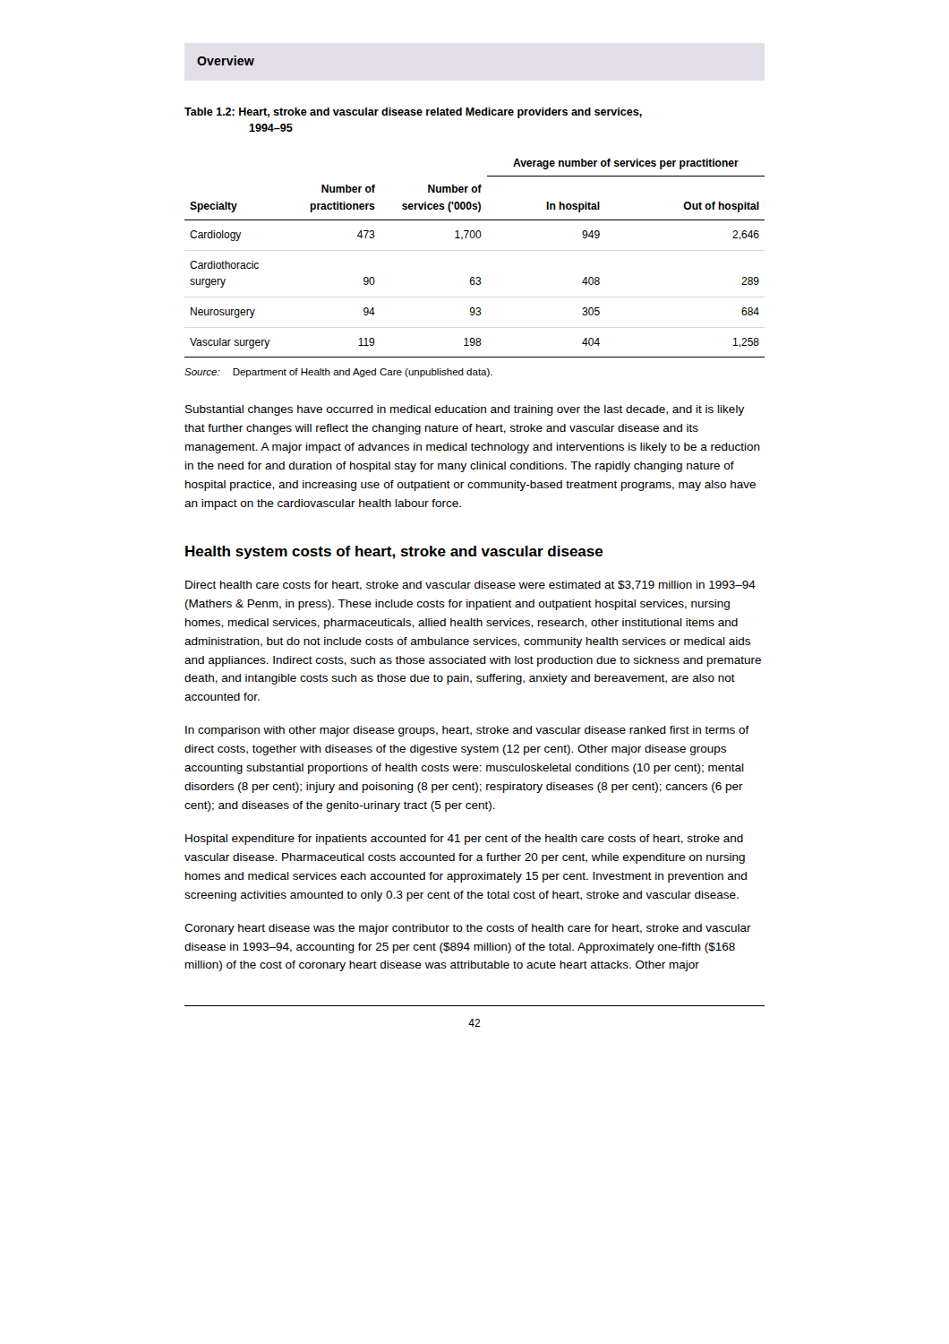Overview
Table 1.2: Heart, stroke and vascular disease related Medicare providers and services, 1994–95
| | | | Average number of services per practitioner |
| --- | --- | --- | --- |
| Specialty | Number of practitioners | Number of services ('000s) | In hospital | Out of hospital |
| Cardiology | 473 | 1,700 | 949 | 2,646 |
| Cardiothoracic surgery | 90 | 63 | 408 | 289 |
| Neurosurgery | 94 | 93 | 305 | 684 |
| Vascular surgery | 119 | 198 | 404 | 1,258 |
Source: Department of Health and Aged Care (unpublished data).
Substantial changes have occurred in medical education and training over the last decade, and it is likely that further changes will reflect the changing nature of heart, stroke and vascular disease and its management. A major impact of advances in medical technology and interventions is likely to be a reduction in the need for and duration of hospital stay for many clinical conditions. The rapidly changing nature of hospital practice, and increasing use of outpatient or community-based treatment programs, may also have an impact on the cardiovascular health labour force.
Health system costs of heart, stroke and vascular disease
Direct health care costs for heart, stroke and vascular disease were estimated at $3,719 million in 1993–94 (Mathers & Penm, in press). These include costs for inpatient and outpatient hospital services, nursing homes, medical services, pharmaceuticals, allied health services, research, other institutional items and administration, but do not include costs of ambulance services, community health services or medical aids and appliances. Indirect costs, such as those associated with lost production due to sickness and premature death, and intangible costs such as those due to pain, suffering, anxiety and bereavement, are also not accounted for.
In comparison with other major disease groups, heart, stroke and vascular disease ranked first in terms of direct costs, together with diseases of the digestive system (12 per cent). Other major disease groups accounting substantial proportions of health costs were: musculoskeletal conditions (10 per cent); mental disorders (8 per cent); injury and poisoning (8 per cent); respiratory diseases (8 per cent); cancers (6 per cent); and diseases of the genito-urinary tract (5 per cent).
Hospital expenditure for inpatients accounted for 41 per cent of the health care costs of heart, stroke and vascular disease. Pharmaceutical costs accounted for a further 20 per cent, while expenditure on nursing homes and medical services each accounted for approximately 15 per cent. Investment in prevention and screening activities amounted to only 0.3 per cent of the total cost of heart, stroke and vascular disease.
Coronary heart disease was the major contributor to the costs of health care for heart, stroke and vascular disease in 1993–94, accounting for 25 per cent ($894 million) of the total. Approximately one-fifth ($168 million) of the cost of coronary heart disease was attributable to acute heart attacks. Other major
42